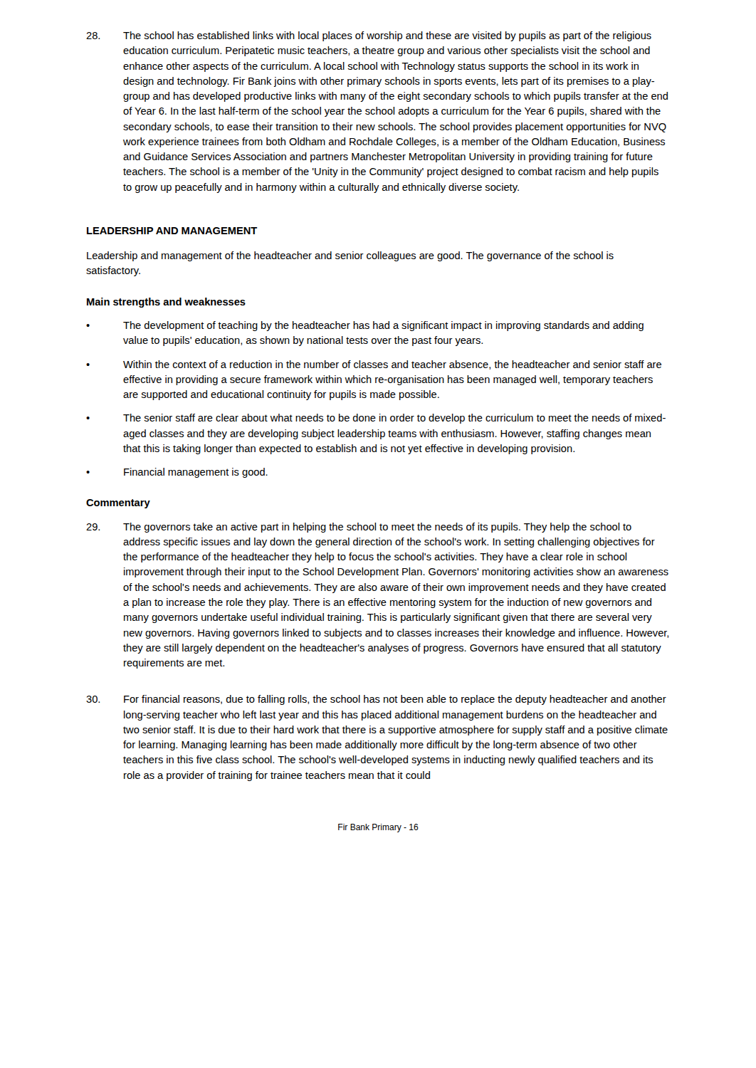28.
The school has established links with local places of worship and these are visited by pupils as part of the religious education curriculum. Peripatetic music teachers, a theatre group and various other specialists visit the school and enhance other aspects of the curriculum. A local school with Technology status supports the school in its work in design and technology. Fir Bank joins with other primary schools in sports events, lets part of its premises to a play-group and has developed productive links with many of the eight secondary schools to which pupils transfer at the end of Year 6. In the last half-term of the school year the school adopts a curriculum for the Year 6 pupils, shared with the secondary schools, to ease their transition to their new schools. The school provides placement opportunities for NVQ work experience trainees from both Oldham and Rochdale Colleges, is a member of the Oldham Education, Business and Guidance Services Association and partners Manchester Metropolitan University in providing training for future teachers. The school is a member of the 'Unity in the Community' project designed to combat racism and help pupils to grow up peacefully and in harmony within a culturally and ethnically diverse society.
LEADERSHIP AND MANAGEMENT
Leadership and management of the headteacher and senior colleagues are good. The governance of the school is satisfactory.
Main strengths and weaknesses
• The development of teaching by the headteacher has had a significant impact in improving standards and adding value to pupils' education, as shown by national tests over the past four years.
• Within the context of a reduction in the number of classes and teacher absence, the headteacher and senior staff are effective in providing a secure framework within which re-organisation has been managed well, temporary teachers are supported and educational continuity for pupils is made possible.
• The senior staff are clear about what needs to be done in order to develop the curriculum to meet the needs of mixed-aged classes and they are developing subject leadership teams with enthusiasm. However, staffing changes mean that this is taking longer than expected to establish and is not yet effective in developing provision.
• Financial management is good.
Commentary
29.
The governors take an active part in helping the school to meet the needs of its pupils. They help the school to address specific issues and lay down the general direction of the school's work. In setting challenging objectives for the performance of the headteacher they help to focus the school's activities. They have a clear role in school improvement through their input to the School Development Plan. Governors' monitoring activities show an awareness of the school's needs and achievements. They are also aware of their own improvement needs and they have created a plan to increase the role they play. There is an effective mentoring system for the induction of new governors and many governors undertake useful individual training. This is particularly significant given that there are several very new governors. Having governors linked to subjects and to classes increases their knowledge and influence. However, they are still largely dependent on the headteacher's analyses of progress. Governors have ensured that all statutory requirements are met.
30.
For financial reasons, due to falling rolls, the school has not been able to replace the deputy headteacher and another long-serving teacher who left last year and this has placed additional management burdens on the headteacher and two senior staff. It is due to their hard work that there is a supportive atmosphere for supply staff and a positive climate for learning. Managing learning has been made additionally more difficult by the long-term absence of two other teachers in this five class school. The school's well-developed systems in inducting newly qualified teachers and its role as a provider of training for trainee teachers mean that it could
Fir Bank Primary - 16